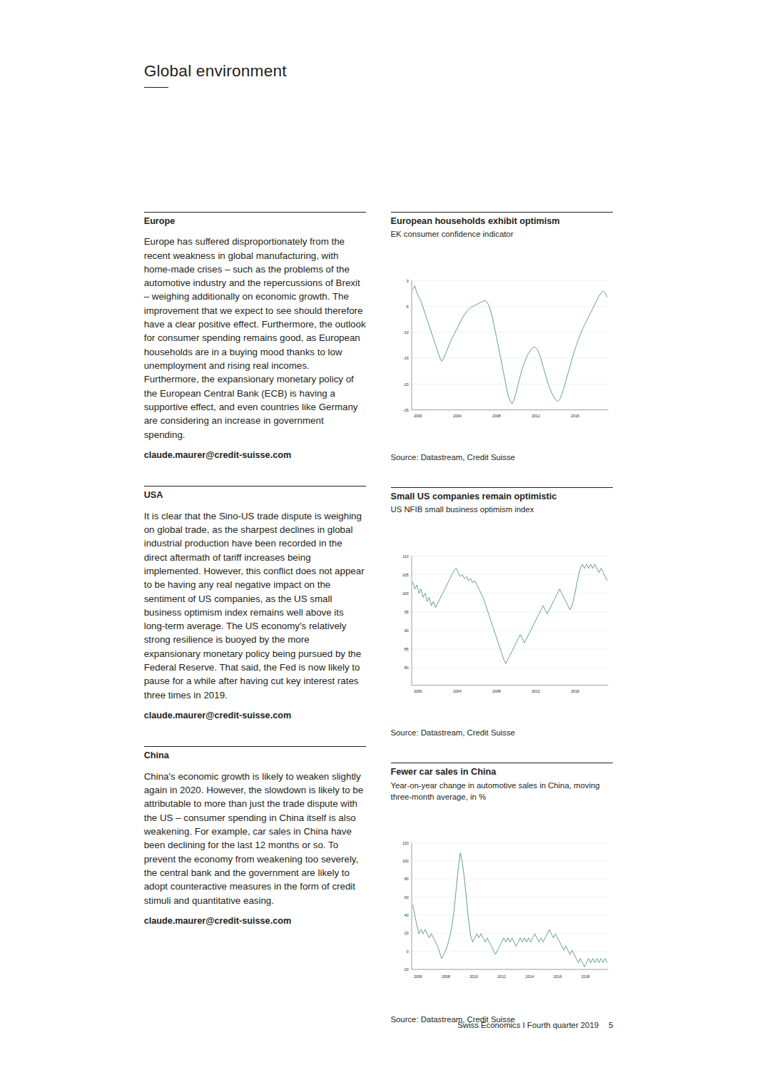Global environment
Europe
Europe has suffered disproportionately from the recent weakness in global manufacturing, with home-made crises – such as the problems of the automotive industry and the repercussions of Brexit – weighing additionally on economic growth. The improvement that we expect to see should therefore have a clear positive effect. Furthermore, the outlook for consumer spending remains good, as European households are in a buying mood thanks to low unemployment and rising real incomes. Furthermore, the expansionary monetary policy of the European Central Bank (ECB) is having a supportive effect, and even countries like Germany are considering an increase in government spending.
claude.maurer@credit-suisse.com
USA
It is clear that the Sino-US trade dispute is weighing on global trade, as the sharpest declines in global industrial production have been recorded in the direct aftermath of tariff increases being implemented. However, this conflict does not appear to be having any real negative impact on the sentiment of US companies, as the US small business optimism index remains well above its long-term average. The US economy's relatively strong resilience is buoyed by the more expansionary monetary policy being pursued by the Federal Reserve. That said, the Fed is now likely to pause for a while after having cut key interest rates three times in 2019.
claude.maurer@credit-suisse.com
China
China's economic growth is likely to weaken slightly again in 2020. However, the slowdown is likely to be attributable to more than just the trade dispute with the US – consumer spending in China itself is also weakening. For example, car sales in China have been declining for the last 12 months or so. To prevent the economy from weakening too severely, the central bank and the government are likely to adopt counteractive measures in the form of credit stimuli and quantitative easing.
claude.maurer@credit-suisse.com
European households exhibit optimism
EK consumer confidence indicator
0 -5 -10 -15 -20 -25 2000 2004 2008 2012 2016
Source: Datastream, Credit Suisse
Small US companies remain optimistic
US NFIB small business optimism index
110 105 100 95 90 85 80 2000 2004 2008 2012 2016
Source: Datastream, Credit Suisse
Fewer car sales in China
Year-on-year change in automotive sales in China, moving three-month average, in %
120 100 80 60 40 20 0 -20 2006 2008 2010 2012 2014 2016 2018
Source: Datastream, Credit Suisse
Swiss Economics I Fourth quarter 20195